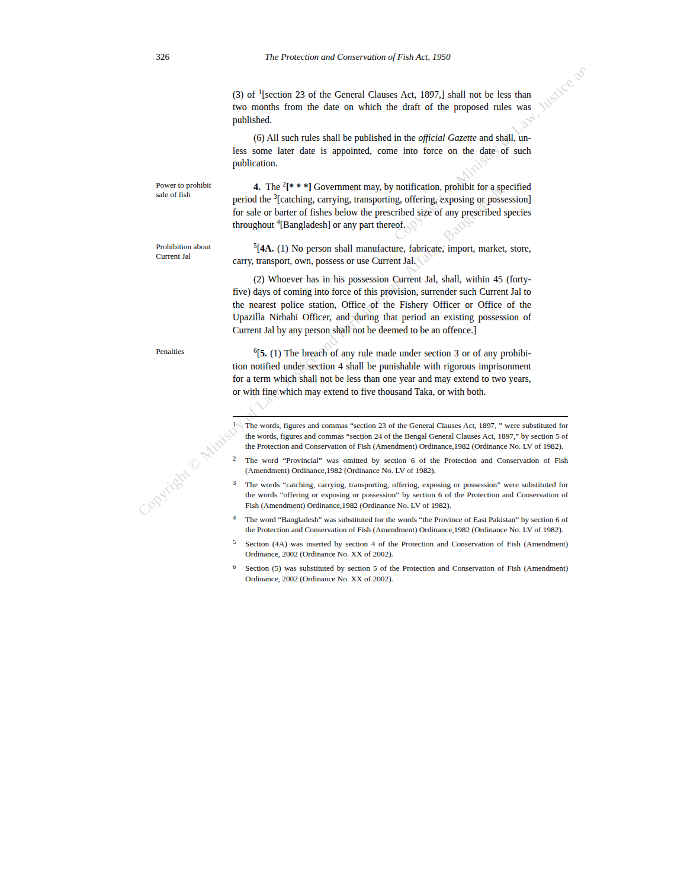Copyright © Ministry of Law, Justice and Parliamentary Affairs, Bangladesh. Copyright © Ministry of Law, Justice and Parliamentary Affairs, Bangladesh.
326
The Protection and Conservation of Fish Act, 1950
(3) of 1[section 23 of the General Clauses Act, 1897,] shall not be less than two months from the date on which the draft of the proposed rules was published.
(6) All such rules shall be published in the official Gazette and shall, unless some later date is appointed, come into force on the date of such publication.
Power to prohibit sale of fish
4. The 2[* * *] Government may, by notification, prohibit for a specified period the 3[catching, carrying, transporting, offering, exposing or possession] for sale or barter of fishes below the prescribed size of any prescribed species throughout 4[Bangladesh] or any part thereof.
Prohibition about Current Jal
5[4A. (1) No person shall manufacture, fabricate, import, market, store, carry, transport, own, possess or use Current Jal.
(2) Whoever has in his possession Current Jal, shall, within 45 (forty-five) days of coming into force of this provision, surrender such Current Jal to the nearest police station, Office of the Fishery Officer or Office of the Upazilla Nirbahi Officer, and during that period an existing possession of Current Jal by any person shall not be deemed to be an offence.]
Penalties
6[5. (1) The breach of any rule made under section 3 or of any prohibition notified under section 4 shall be punishable with rigorous imprisonment for a term which shall not be less than one year and may extend to two years, or with fine which may extend to five thousand Taka, or with both.
The words, figures and commas “section 23 of the General Clauses Act, 1897, ” were substituted for the words, figures and commas “section 24 of the Bengal General Clauses Act, 1897,” by section 5 of the Protection and Conservation of Fish (Amendment) Ordinance,1982 (Ordinance No. LV of 1982).
The word “Provincial” was omitted by section 6 of the Protection and Conservation of Fish (Amendment) Ordinance,1982 (Ordinance No. LV of 1982).
The words “catching, carrying, transporting, offering, exposing or possession” were substituted for the words “offering or exposing or possession” by section 6 of the Protection and Conservation of Fish (Amendment) Ordinance,1982 (Ordinance No. LV of 1982).
The word “Bangladesh” was substituted for the words “the Province of East Pakistan” by section 6 of the Protection and Conservation of Fish (Amendment) Ordinance,1982 (Ordinance No. LV of 1982).
Section (4A) was inserted by section 4 of the Protection and Conservation of Fish (Amendment) Ordinance, 2002 (Ordinance No. XX of 2002).
Section (5) was substituted by section 5 of the Protection and Conservation of Fish (Amendment) Ordinance, 2002 (Ordinance No. XX of 2002).